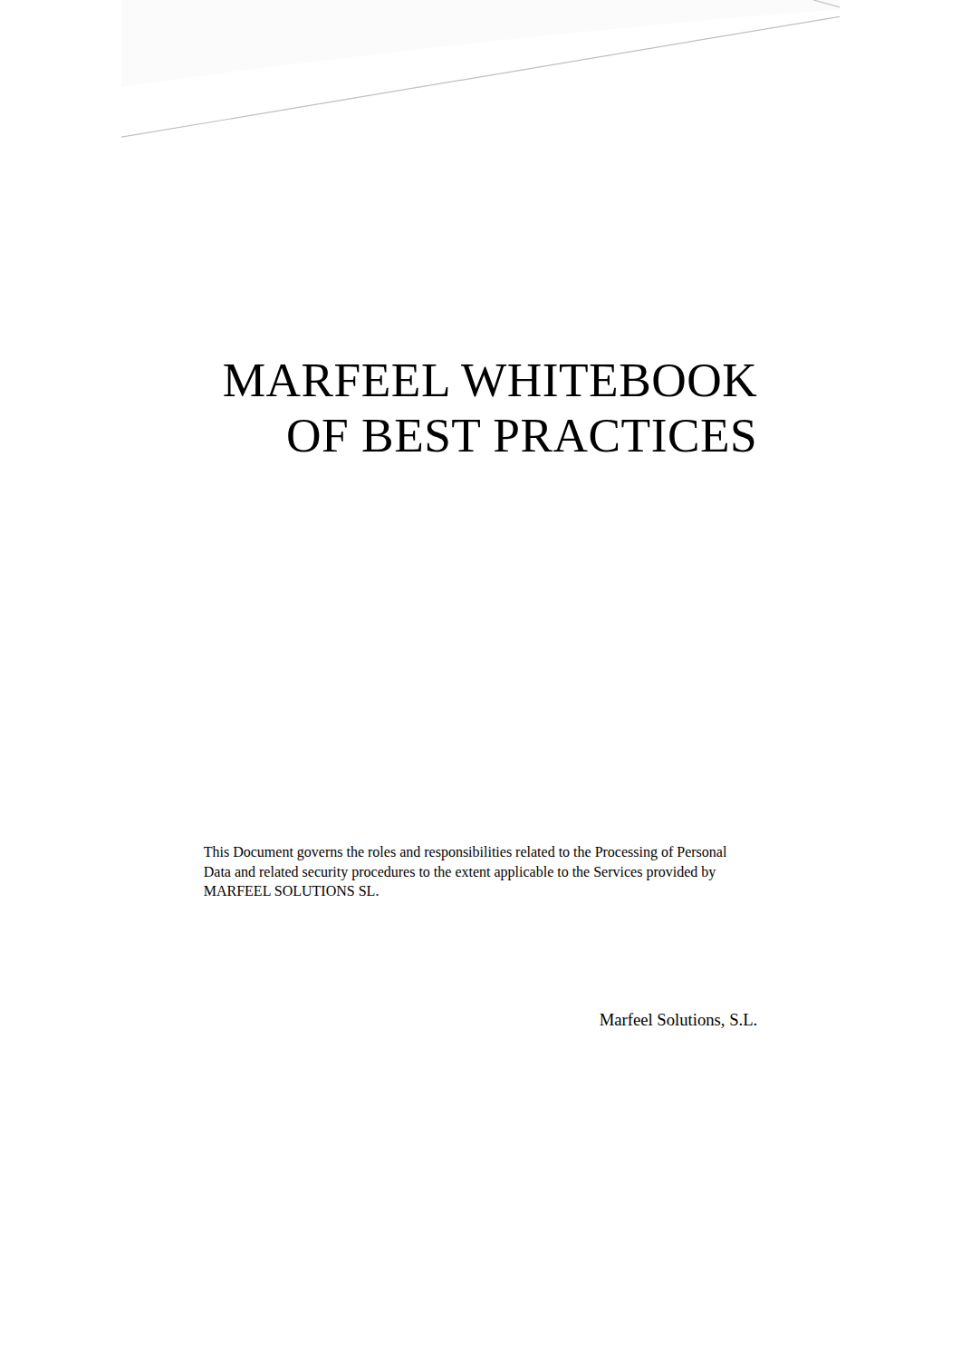MARFEEL WHITEBOOK OF BEST PRACTICES
This Document governs the roles and responsibilities related to the Processing of Personal Data and related security procedures to the extent applicable to the Services provided by MARFEEL SOLUTIONS SL.
Marfeel Solutions, S.L.